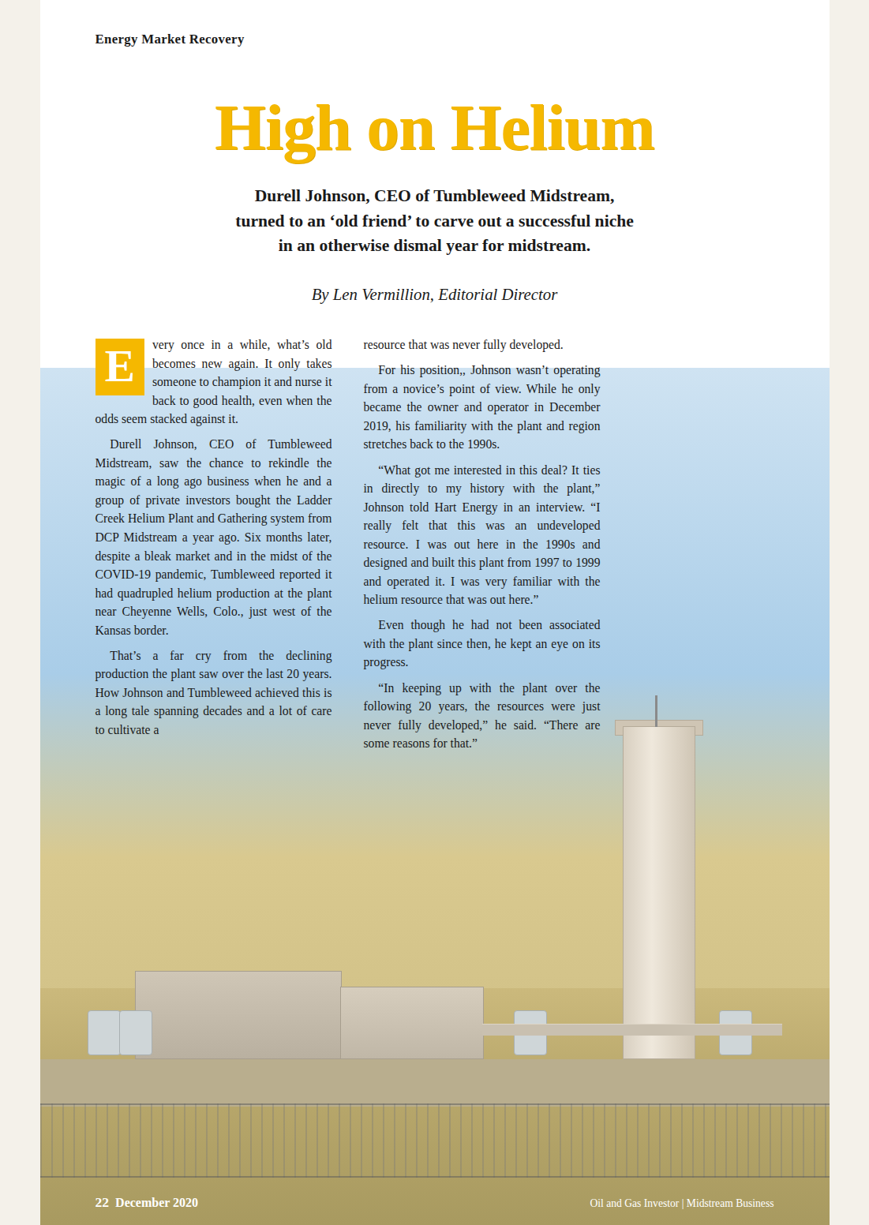Energy Market Recovery
High on Helium
Durell Johnson, CEO of Tumbleweed Midstream,
turned to an ‘old friend’ to carve out a successful niche
in an otherwise dismal year for midstream.
By Len Vermillion, Editorial Director
Every once in a while, what’s old becomes new again. It only takes someone to champion it and nurse it back to good health, even when the odds seem stacked against it.
Durell Johnson, CEO of Tumbleweed Midstream, saw the chance to rekindle the magic of a long ago business when he and a group of private investors bought the Ladder Creek Helium Plant and Gathering system from DCP Midstream a year ago. Six months later, despite a bleak market and in the midst of the COVID-19 pandemic, Tumbleweed reported it had quadrupled helium production at the plant near Cheyenne Wells, Colo., just west of the Kansas border.
That’s a far cry from the declining production the plant saw over the last 20 years. How Johnson and Tumbleweed achieved this is a long tale spanning decades and a lot of care to cultivate a
resource that was never fully developed.
For his position,, Johnson wasn’t operating from a novice’s point of view. While he only became the owner and operator in December 2019, his familiarity with the plant and region stretches back to the 1990s.
“What got me interested in this deal? It ties in directly to my history with the plant,” Johnson told Hart Energy in an interview. “I really felt that this was an undeveloped resource. I was out here in the 1990s and designed and built this plant from 1997 to 1999 and operated it. I was very familiar with the helium resource that was out here.”
Even though he had not been associated with the plant since then, he kept an eye on its progress.
“In keeping up with the plant over the following 20 years, the resources were just never fully developed,” he said. “There are some reasons for that.”
22 December 2020
Oil and Gas Investor | Midstream Business